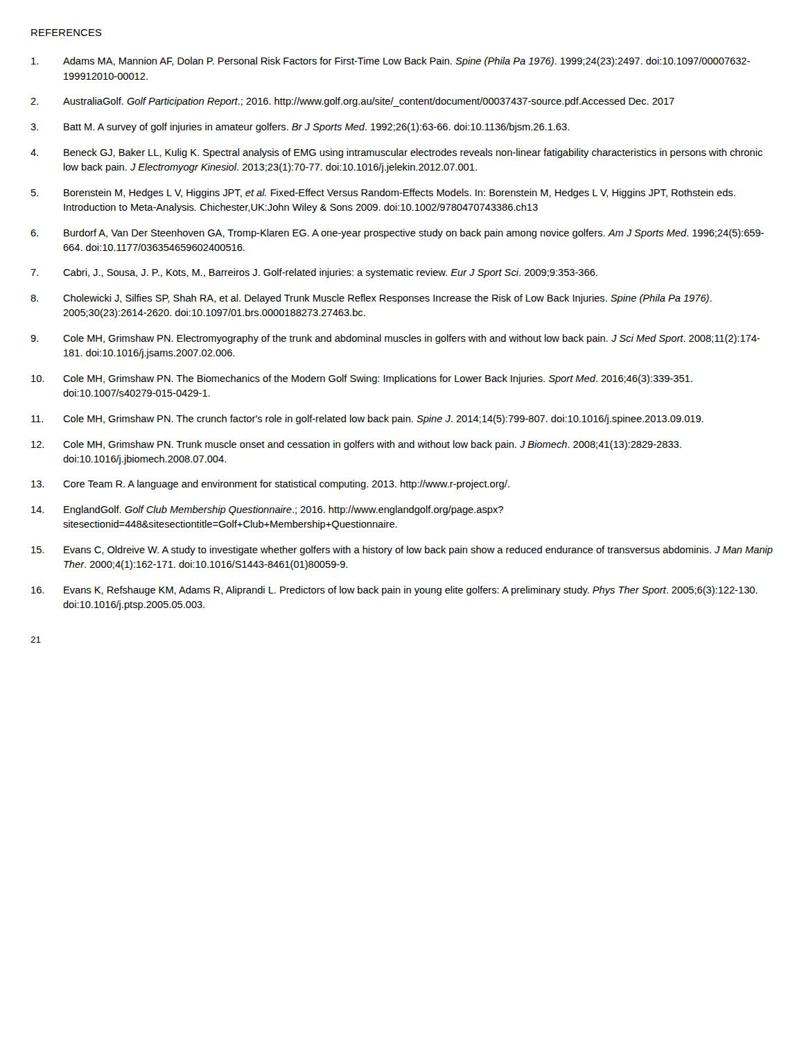REFERENCES
1. Adams MA, Mannion AF, Dolan P. Personal Risk Factors for First-Time Low Back Pain. Spine (Phila Pa 1976). 1999;24(23):2497. doi:10.1097/00007632-199912010-00012.
2. AustraliaGolf. Golf Participation Report.; 2016. http://www.golf.org.au/site/_content/document/00037437-source.pdf.Accessed Dec. 2017
3. Batt M. A survey of golf injuries in amateur golfers. Br J Sports Med. 1992;26(1):63-66. doi:10.1136/bjsm.26.1.63.
4. Beneck GJ, Baker LL, Kulig K. Spectral analysis of EMG using intramuscular electrodes reveals non-linear fatigability characteristics in persons with chronic low back pain. J Electromyogr Kinesiol. 2013;23(1):70-77. doi:10.1016/j.jelekin.2012.07.001.
5. Borenstein M, Hedges L V, Higgins JPT, et al. Fixed-Effect Versus Random-Effects Models. In: Borenstein M, Hedges L V, Higgins JPT, Rothstein eds. Introduction to Meta-Analysis. Chichester,UK:John Wiley & Sons 2009. doi:10.1002/9780470743386.ch13
6. Burdorf A, Van Der Steenhoven GA, Tromp-Klaren EG. A one-year prospective study on back pain among novice golfers. Am J Sports Med. 1996;24(5):659-664. doi:10.1177/036354659602400516.
7. Cabri, J., Sousa, J. P., Kots, M., Barreiros J. Golf-related injuries: a systematic review. Eur J Sport Sci. 2009;9:353-366.
8. Cholewicki J, Silfies SP, Shah RA, et al. Delayed Trunk Muscle Reflex Responses Increase the Risk of Low Back Injuries. Spine (Phila Pa 1976). 2005;30(23):2614-2620. doi:10.1097/01.brs.0000188273.27463.bc.
9. Cole MH, Grimshaw PN. Electromyography of the trunk and abdominal muscles in golfers with and without low back pain. J Sci Med Sport. 2008;11(2):174-181. doi:10.1016/j.jsams.2007.02.006.
10. Cole MH, Grimshaw PN. The Biomechanics of the Modern Golf Swing: Implications for Lower Back Injuries. Sport Med. 2016;46(3):339-351. doi:10.1007/s40279-015-0429-1.
11. Cole MH, Grimshaw PN. The crunch factor's role in golf-related low back pain. Spine J. 2014;14(5):799-807. doi:10.1016/j.spinee.2013.09.019.
12. Cole MH, Grimshaw PN. Trunk muscle onset and cessation in golfers with and without low back pain. J Biomech. 2008;41(13):2829-2833. doi:10.1016/j.jbiomech.2008.07.004.
13. Core Team R. A language and environment for statistical computing. 2013. http://www.r-project.org/.
14. EnglandGolf. Golf Club Membership Questionnaire.; 2016. http://www.englandgolf.org/page.aspx?sitesectionid=448&sitesectiontitle=Golf+Club+Membership+Questionnaire.
15. Evans C, Oldreive W. A study to investigate whether golfers with a history of low back pain show a reduced endurance of transversus abdominis. J Man Manip Ther. 2000;4(1):162-171. doi:10.1016/S1443-8461(01)80059-9.
16. Evans K, Refshauge KM, Adams R, Aliprandi L. Predictors of low back pain in young elite golfers: A preliminary study. Phys Ther Sport. 2005;6(3):122-130. doi:10.1016/j.ptsp.2005.05.003.
21